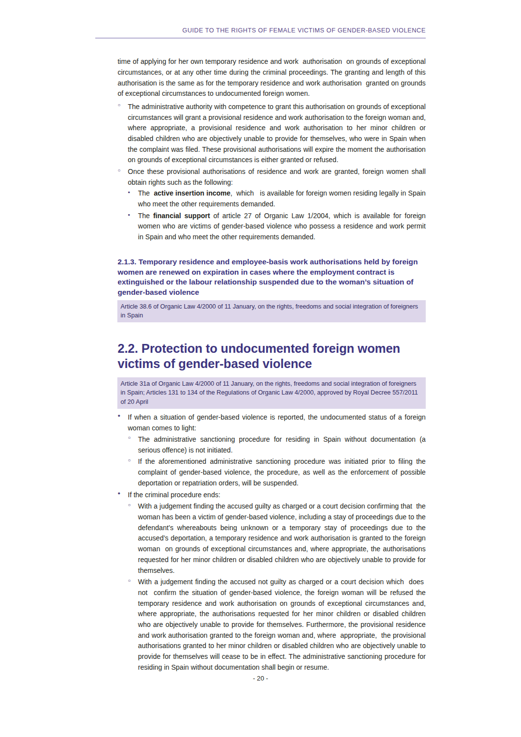Guide to the rights of female victims of gender-based violence
time of applying for her own temporary residence and work authorisation on grounds of exceptional circumstances, or at any other time during the criminal proceedings. The granting and length of this authorisation is the same as for the temporary residence and work authorisation granted on grounds of exceptional circumstances to undocumented foreign women.
The administrative authority with competence to grant this authorisation on grounds of exceptional circumstances will grant a provisional residence and work authorisation to the foreign woman and, where appropriate, a provisional residence and work authorisation to her minor children or disabled children who are objectively unable to provide for themselves, who were in Spain when the complaint was filed. These provisional authorisations will expire the moment the authorisation on grounds of exceptional circumstances is either granted or refused.
Once these provisional authorisations of residence and work are granted, foreign women shall obtain rights such as the following:
The active insertion income, which is available for foreign women residing legally in Spain who meet the other requirements demanded.
The financial support of article 27 of Organic Law 1/2004, which is available for foreign women who are victims of gender-based violence who possess a residence and work permit in Spain and who meet the other requirements demanded.
2.1.3. Temporary residence and employee-basis work authorisations held by foreign women are renewed on expiration in cases where the employment contract is extinguished or the labour relationship suspended due to the woman’s situation of gender-based violence
Article 38.6 of Organic Law 4/2000 of 11 January, on the rights, freedoms and social integration of foreigners in Spain
2.2. Protection to undocumented foreign women victims of gender-based violence
Article 31a of Organic Law 4/2000 of 11 January, on the rights, freedoms and social integration of foreigners in Spain; Articles 131 to 134 of the Regulations of Organic Law 4/2000, approved by Royal Decree 557/2011 of 20 April
If when a situation of gender-based violence is reported, the undocumented status of a foreign woman comes to light:
The administrative sanctioning procedure for residing in Spain without documentation (a serious offence) is not initiated.
If the aforementioned administrative sanctioning procedure was initiated prior to filing the complaint of gender-based violence, the procedure, as well as the enforcement of possible deportation or repatriation orders, will be suspended.
If the criminal procedure ends:
With a judgement finding the accused guilty as charged or a court decision confirming that the woman has been a victim of gender-based violence, including a stay of proceedings due to the defendant’s whereabouts being unknown or a temporary stay of proceedings due to the accused’s deportation, a temporary residence and work authorisation is granted to the foreign woman on grounds of exceptional circumstances and, where appropriate, the authorisations requested for her minor children or disabled children who are objectively unable to provide for themselves.
With a judgement finding the accused not guilty as charged or a court decision which does not confirm the situation of gender-based violence, the foreign woman will be refused the temporary residence and work authorisation on grounds of exceptional circumstances and, where appropriate, the authorisations requested for her minor children or disabled children who are objectively unable to provide for themselves. Furthermore, the provisional residence and work authorisation granted to the foreign woman and, where appropriate, the provisional authorisations granted to her minor children or disabled children who are objectively unable to provide for themselves will cease to be in effect. The administrative sanctioning procedure for residing in Spain without documentation shall begin or resume.
- 20 -